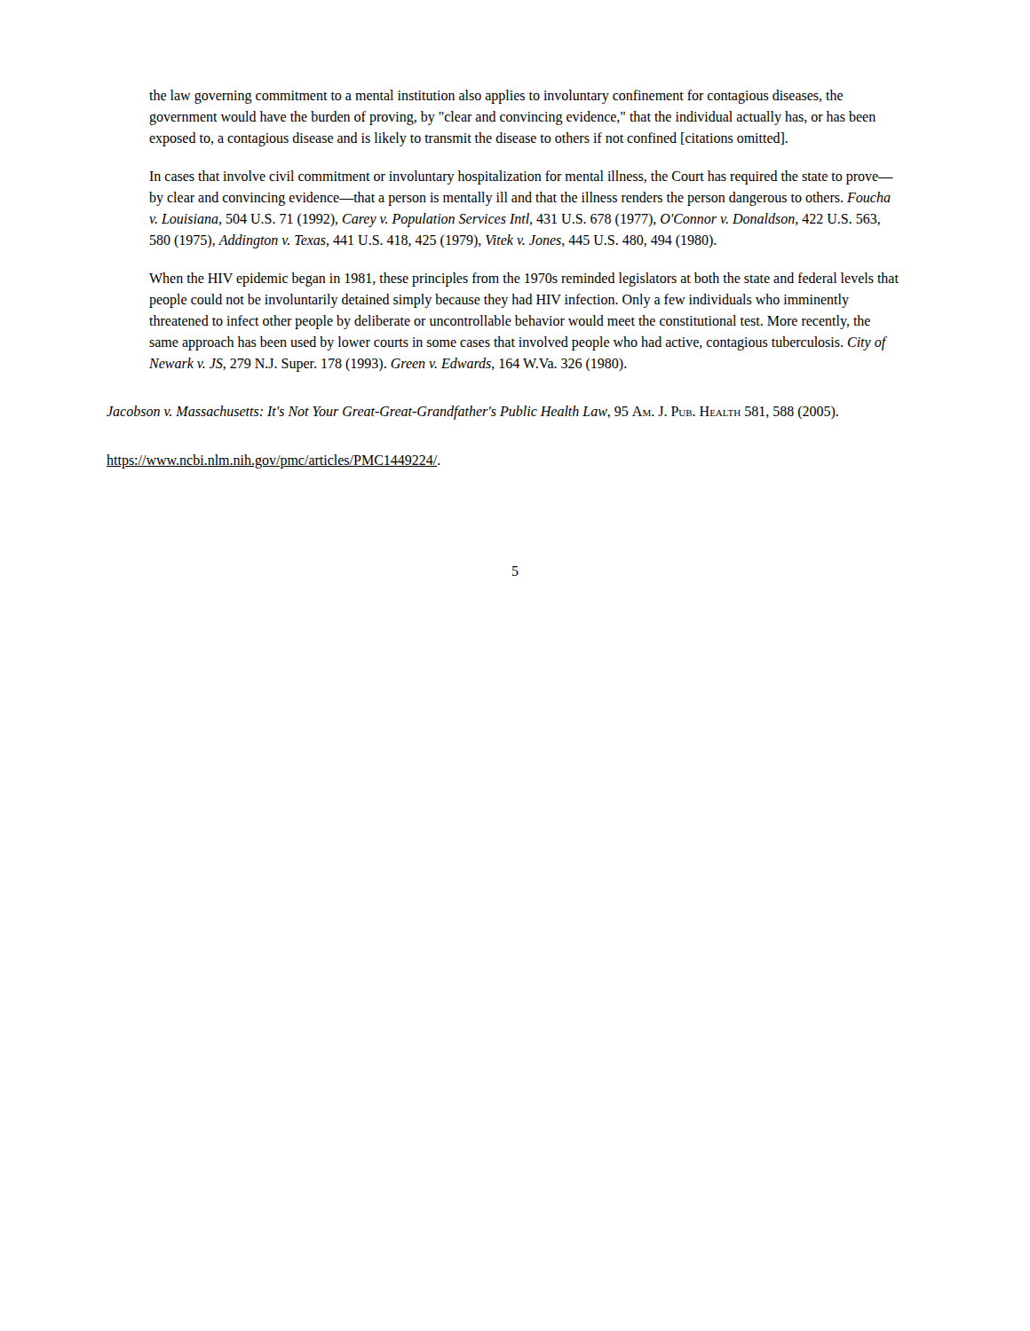the law governing commitment to a mental institution also applies to involuntary confinement for contagious diseases, the government would have the burden of proving, by "clear and convincing evidence," that the individual actually has, or has been exposed to, a contagious disease and is likely to transmit the disease to others if not confined [citations omitted].
In cases that involve civil commitment or involuntary hospitalization for mental illness, the Court has required the state to prove—by clear and convincing evidence—that a person is mentally ill and that the illness renders the person dangerous to others. Foucha v. Louisiana, 504 U.S. 71 (1992), Carey v. Population Services Intl, 431 U.S. 678 (1977), O'Connor v. Donaldson, 422 U.S. 563, 580 (1975), Addington v. Texas, 441 U.S. 418, 425 (1979), Vitek v. Jones, 445 U.S. 480, 494 (1980).
When the HIV epidemic began in 1981, these principles from the 1970s reminded legislators at both the state and federal levels that people could not be involuntarily detained simply because they had HIV infection. Only a few individuals who imminently threatened to infect other people by deliberate or uncontrollable behavior would meet the constitutional test. More recently, the same approach has been used by lower courts in some cases that involved people who had active, contagious tuberculosis. City of Newark v. JS, 279 N.J. Super. 178 (1993). Green v. Edwards, 164 W.Va. 326 (1980).
Jacobson v. Massachusetts: It's Not Your Great-Great-Grandfather's Public Health Law, 95 Am. J. Pub. Health 581, 588 (2005).
https://www.ncbi.nlm.nih.gov/pmc/articles/PMC1449224/.
5